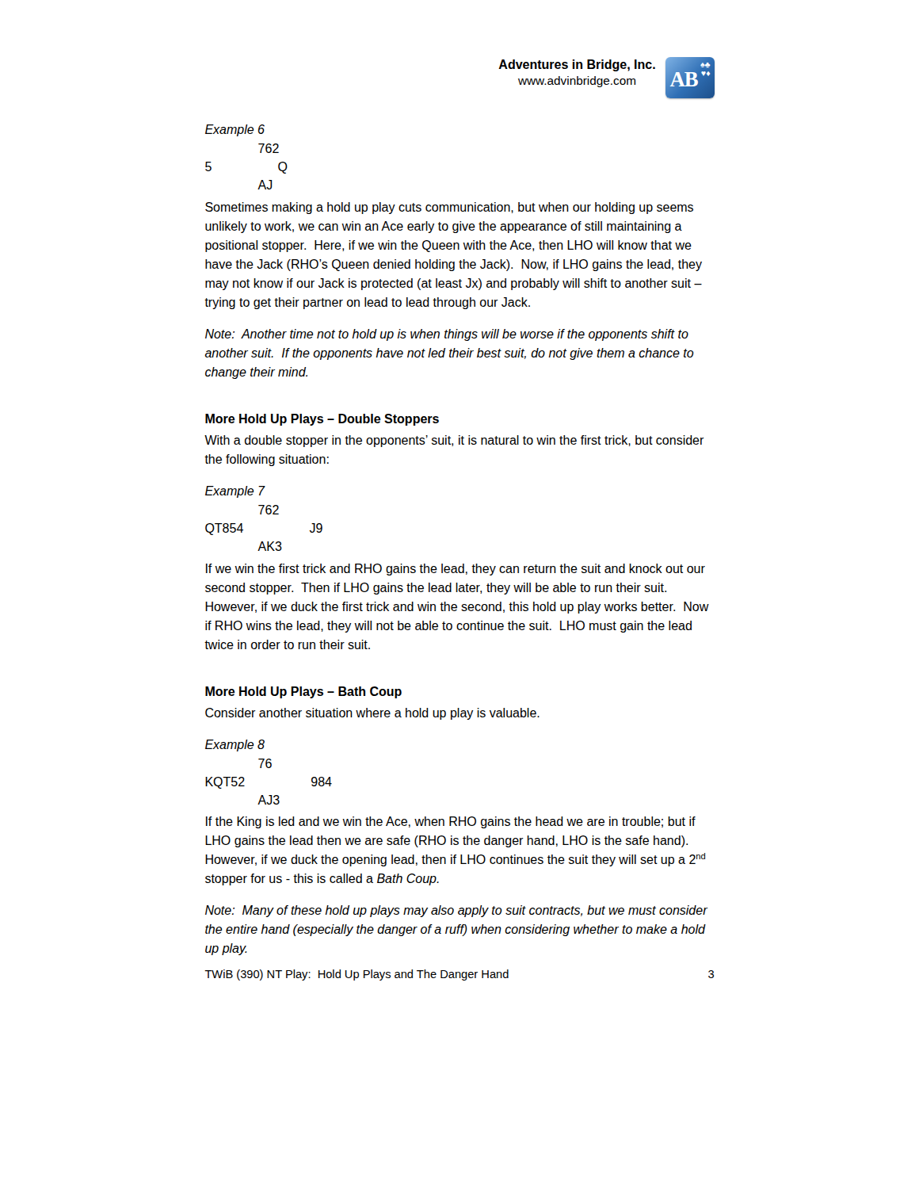Adventures in Bridge, Inc.
www.advinbridge.com
AB ♠♣
♥♦
Example 6
762
5 Q
AJ
Sometimes making a hold up play cuts communication, but when our holding up seems unlikely to work, we can win an Ace early to give the appearance of still maintaining a positional stopper. Here, if we win the Queen with the Ace, then LHO will know that we have the Jack (RHO’s Queen denied holding the Jack). Now, if LHO gains the lead, they may not know if our Jack is protected (at least Jx) and probably will shift to another suit – trying to get their partner on lead to lead through our Jack.
Note: Another time not to hold up is when things will be worse if the opponents shift to another suit. If the opponents have not led their best suit, do not give them a chance to change their mind.
More Hold Up Plays – Double Stoppers
With a double stopper in the opponents’ suit, it is natural to win the first trick, but consider the following situation:
Example 7
762
QT854 J9
AK3
If we win the first trick and RHO gains the lead, they can return the suit and knock out our second stopper. Then if LHO gains the lead later, they will be able to run their suit. However, if we duck the first trick and win the second, this hold up play works better. Now if RHO wins the lead, they will not be able to continue the suit. LHO must gain the lead twice in order to run their suit.
More Hold Up Plays – Bath Coup
Consider another situation where a hold up play is valuable.
Example 8
76
KQT52 984
AJ3
If the King is led and we win the Ace, when RHO gains the head we are in trouble; but if LHO gains the lead then we are safe (RHO is the danger hand, LHO is the safe hand). However, if we duck the opening lead, then if LHO continues the suit they will set up a 2nd stopper for us - this is called a Bath Coup.
Note: Many of these hold up plays may also apply to suit contracts, but we must consider the entire hand (especially the danger of a ruff) when considering whether to make a hold up play.
TWiB (390) NT Play: Hold Up Plays and The Danger Hand 3